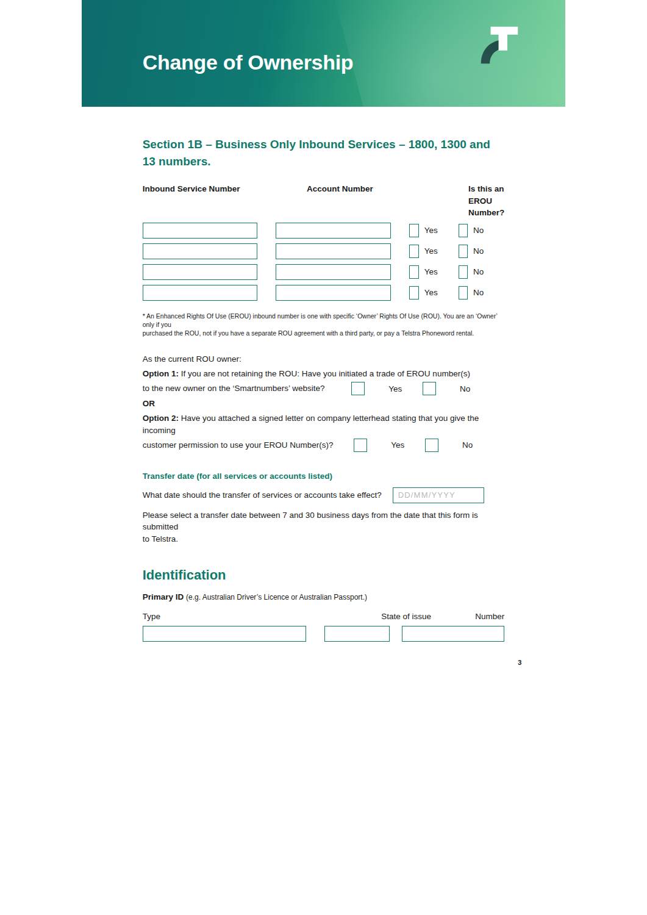Change of Ownership
Section 1B – Business Only Inbound Services – 1800, 1300 and 13 numbers.
Inbound Service Number
Account Number
Is this an EROU Number?
Yes No
Yes No
Yes No
Yes No
* An Enhanced Rights Of Use (EROU) inbound number is one with specific ‘Owner’ Rights Of Use (ROU). You are an ‘Owner’ only if you
purchased the ROU, not if you have a separate ROU agreement with a third party, or pay a Telstra Phoneword rental.
As the current ROU owner:
Option 1: If you are not retaining the ROU: Have you initiated a trade of EROU number(s)
to the new owner on the ‘Smartnumbers’ website? Yes No
OR
Option 2: Have you attached a signed letter on company letterhead stating that you give the incoming
customer permission to use your EROU Number(s)? Yes No
Transfer date (for all services or accounts listed)
What date should the transfer of services or accounts take effect? DD/MM/YYYY
Please select a transfer date between 7 and 30 business days from the date that this form is submitted
to Telstra.
Identification
Primary ID (e.g. Australian Driver’s Licence or Australian Passport.)
Type
State of issue
Number
3